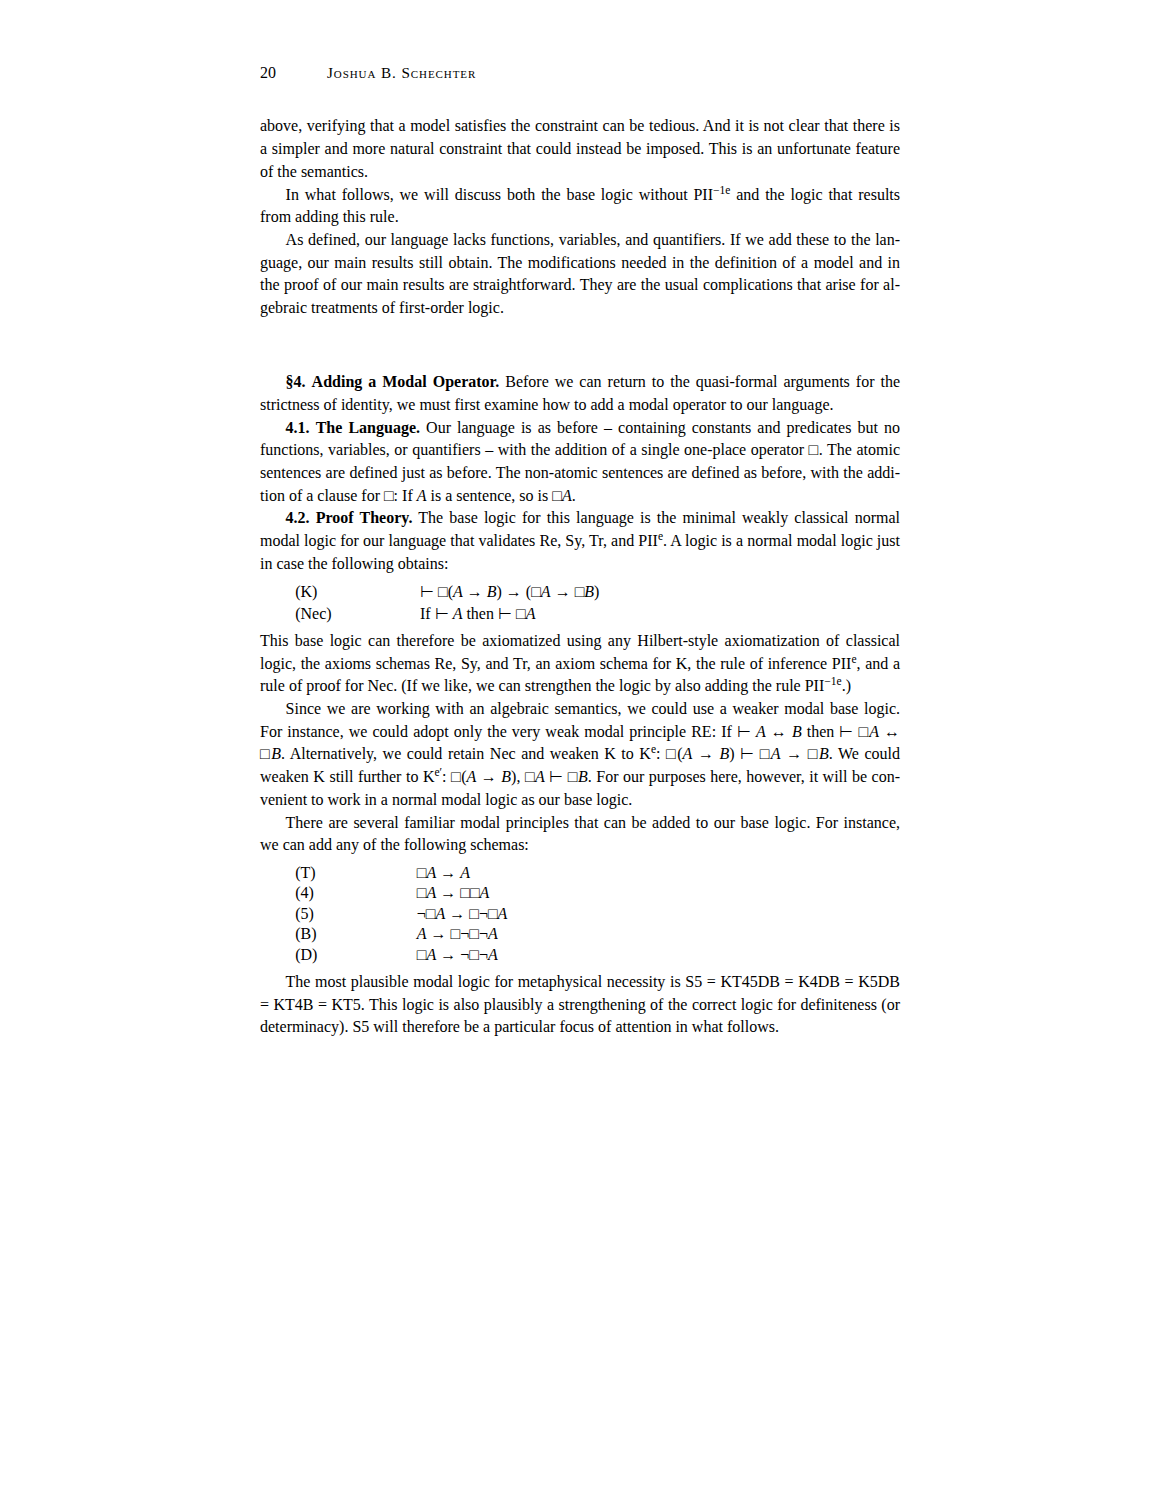20 Joshua B. Schechter
above, verifying that a model satisfies the constraint can be tedious. And it is not clear that there is a simpler and more natural constraint that could instead be imposed. This is an unfortunate feature of the semantics.
In what follows, we will discuss both the base logic without PII−1e and the logic that results from adding this rule.
As defined, our language lacks functions, variables, and quantifiers. If we add these to the language, our main results still obtain. The modifications needed in the definition of a model and in the proof of our main results are straightforward. They are the usual complications that arise for algebraic treatments of first-order logic.
§4. Adding a Modal Operator. Before we can return to the quasi-formal arguments for the strictness of identity, we must first examine how to add a modal operator to our language.
4.1. The Language. Our language is as before – containing constants and predicates but no functions, variables, or quantifiers – with the addition of a single one-place operator □. The atomic sentences are defined just as before. The non-atomic sentences are defined as before, with the addition of a clause for □: If A is a sentence, so is □A.
4.2. Proof Theory. The base logic for this language is the minimal weakly classical normal modal logic for our language that validates Re, Sy, Tr, and PIIe. A logic is a normal modal logic just in case the following obtains:
| (K) | ⊢ □( A → B ) → (□ A → □ B ) |
| (Nec) | If ⊢ A then ⊢ □ A |
This base logic can therefore be axiomatized using any Hilbert-style axiomatization of classical logic, the axioms schemas Re, Sy, and Tr, an axiom schema for K, the rule of inference PIIe, and a rule of proof for Nec. (If we like, we can strengthen the logic by also adding the rule PII−1e.)
Since we are working with an algebraic semantics, we could use a weaker modal base logic. For instance, we could adopt only the very weak modal principle RE: If ⊢ A ↔ B then ⊢ □A ↔ □B. Alternatively, we could retain Nec and weaken K to Ke: □(A → B) ⊢ □A → □B. We could weaken K still further to Ke′: □(A → B), □A ⊢ □B. For our purposes here, however, it will be convenient to work in a normal modal logic as our base logic.
There are several familiar modal principles that can be added to our base logic. For instance, we can add any of the following schemas:
| (T) | □ A → A |
| (4) | □ A → □□ A |
| (5) | ¬□ A → □¬□ A |
| (B) | A → □¬□¬ A |
| (D) | □ A → ¬□¬ A |
The most plausible modal logic for metaphysical necessity is S5 = KT45DB = K4DB = K5DB = KT4B = KT5. This logic is also plausibly a strengthening of the correct logic for definiteness (or determinacy). S5 will therefore be a particular focus of attention in what follows.